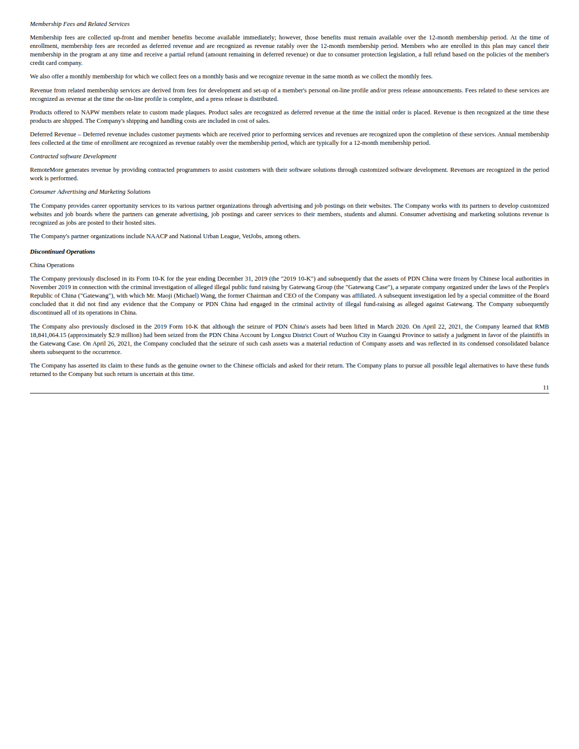Membership Fees and Related Services
Membership fees are collected up-front and member benefits become available immediately; however, those benefits must remain available over the 12-month membership period. At the time of enrollment, membership fees are recorded as deferred revenue and are recognized as revenue ratably over the 12-month membership period. Members who are enrolled in this plan may cancel their membership in the program at any time and receive a partial refund (amount remaining in deferred revenue) or due to consumer protection legislation, a full refund based on the policies of the member's credit card company.
We also offer a monthly membership for which we collect fees on a monthly basis and we recognize revenue in the same month as we collect the monthly fees.
Revenue from related membership services are derived from fees for development and set-up of a member's personal on-line profile and/or press release announcements. Fees related to these services are recognized as revenue at the time the on-line profile is complete, and a press release is distributed.
Products offered to NAPW members relate to custom made plaques. Product sales are recognized as deferred revenue at the time the initial order is placed. Revenue is then recognized at the time these products are shipped. The Company's shipping and handling costs are included in cost of sales.
Deferred Revenue – Deferred revenue includes customer payments which are received prior to performing services and revenues are recognized upon the completion of these services. Annual membership fees collected at the time of enrollment are recognized as revenue ratably over the membership period, which are typically for a 12-month membership period.
Contracted software Development
RemoteMore generates revenue by providing contracted programmers to assist customers with their software solutions through customized software development. Revenues are recognized in the period work is performed.
Consumer Advertising and Marketing Solutions
The Company provides career opportunity services to its various partner organizations through advertising and job postings on their websites. The Company works with its partners to develop customized websites and job boards where the partners can generate advertising, job postings and career services to their members, students and alumni. Consumer advertising and marketing solutions revenue is recognized as jobs are posted to their hosted sites.
The Company's partner organizations include NAACP and National Urban League, VetJobs, among others.
Discontinued Operations
China Operations
The Company previously disclosed in its Form 10-K for the year ending December 31, 2019 (the "2019 10-K") and subsequently that the assets of PDN China were frozen by Chinese local authorities in November 2019 in connection with the criminal investigation of alleged illegal public fund raising by Gatewang Group (the "Gatewang Case"), a separate company organized under the laws of the People's Republic of China ("Gatewang"), with which Mr. Maoji (Michael) Wang, the former Chairman and CEO of the Company was affiliated. A subsequent investigation led by a special committee of the Board concluded that it did not find any evidence that the Company or PDN China had engaged in the criminal activity of illegal fund-raising as alleged against Gatewang. The Company subsequently discontinued all of its operations in China.
The Company also previously disclosed in the 2019 Form 10-K that although the seizure of PDN China's assets had been lifted in March 2020. On April 22, 2021, the Company learned that RMB 18,841,064.15 (approximately $2.9 million) had been seized from the PDN China Account by Longxu District Court of Wuzhou City in Guangxi Province to satisfy a judgment in favor of the plaintiffs in the Gatewang Case. On April 26, 2021, the Company concluded that the seizure of such cash assets was a material reduction of Company assets and was reflected in its condensed consolidated balance sheets subsequent to the occurrence.
The Company has asserted its claim to these funds as the genuine owner to the Chinese officials and asked for their return. The Company plans to pursue all possible legal alternatives to have these funds returned to the Company but such return is uncertain at this time.
11